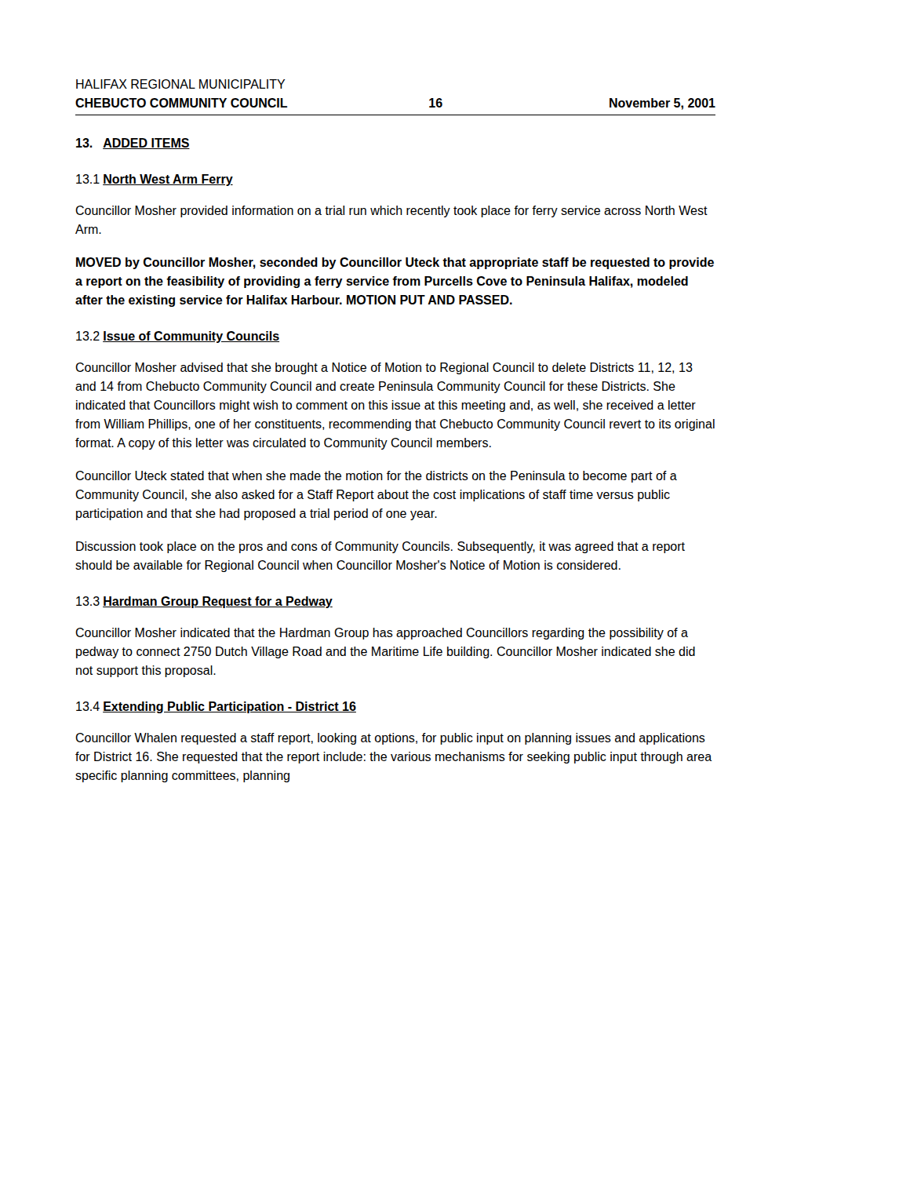HALIFAX REGIONAL MUNICIPALITY
CHEBUCTO COMMUNITY COUNCIL 16 November 5, 2001
13. ADDED ITEMS
13.1 North West Arm Ferry
Councillor Mosher provided information on a trial run which recently took place for ferry service across North West Arm.
MOVED by Councillor Mosher, seconded by Councillor Uteck that appropriate staff be requested to provide a report on the feasibility of providing a ferry service from Purcells Cove to Peninsula Halifax, modeled after the existing service for Halifax Harbour. MOTION PUT AND PASSED.
13.2 Issue of Community Councils
Councillor Mosher advised that she brought a Notice of Motion to Regional Council to delete Districts 11, 12, 13 and 14 from Chebucto Community Council and create Peninsula Community Council for these Districts. She indicated that Councillors might wish to comment on this issue at this meeting and, as well, she received a letter from William Phillips, one of her constituents, recommending that Chebucto Community Council revert to its original format. A copy of this letter was circulated to Community Council members.
Councillor Uteck stated that when she made the motion for the districts on the Peninsula to become part of a Community Council, she also asked for a Staff Report about the cost implications of staff time versus public participation and that she had proposed a trial period of one year.
Discussion took place on the pros and cons of Community Councils. Subsequently, it was agreed that a report should be available for Regional Council when Councillor Mosher's Notice of Motion is considered.
13.3 Hardman Group Request for a Pedway
Councillor Mosher indicated that the Hardman Group has approached Councillors regarding the possibility of a pedway to connect 2750 Dutch Village Road and the Maritime Life building. Councillor Mosher indicated she did not support this proposal.
13.4 Extending Public Participation - District 16
Councillor Whalen requested a staff report, looking at options, for public input on planning issues and applications for District 16. She requested that the report include: the various mechanisms for seeking public input through area specific planning committees, planning